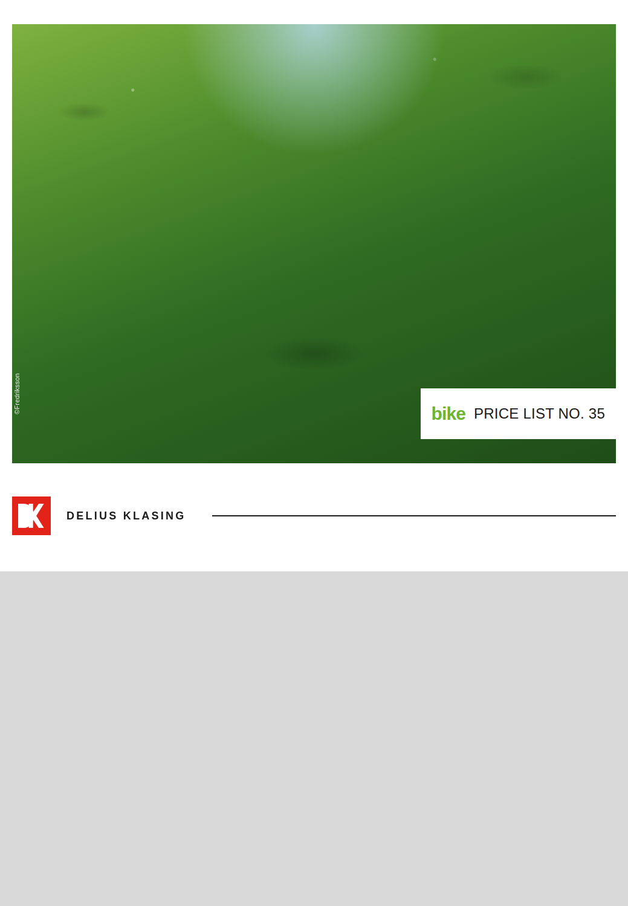©Fredriksson
bike
PRICE LIST NO. 35
DELIUS KLASING